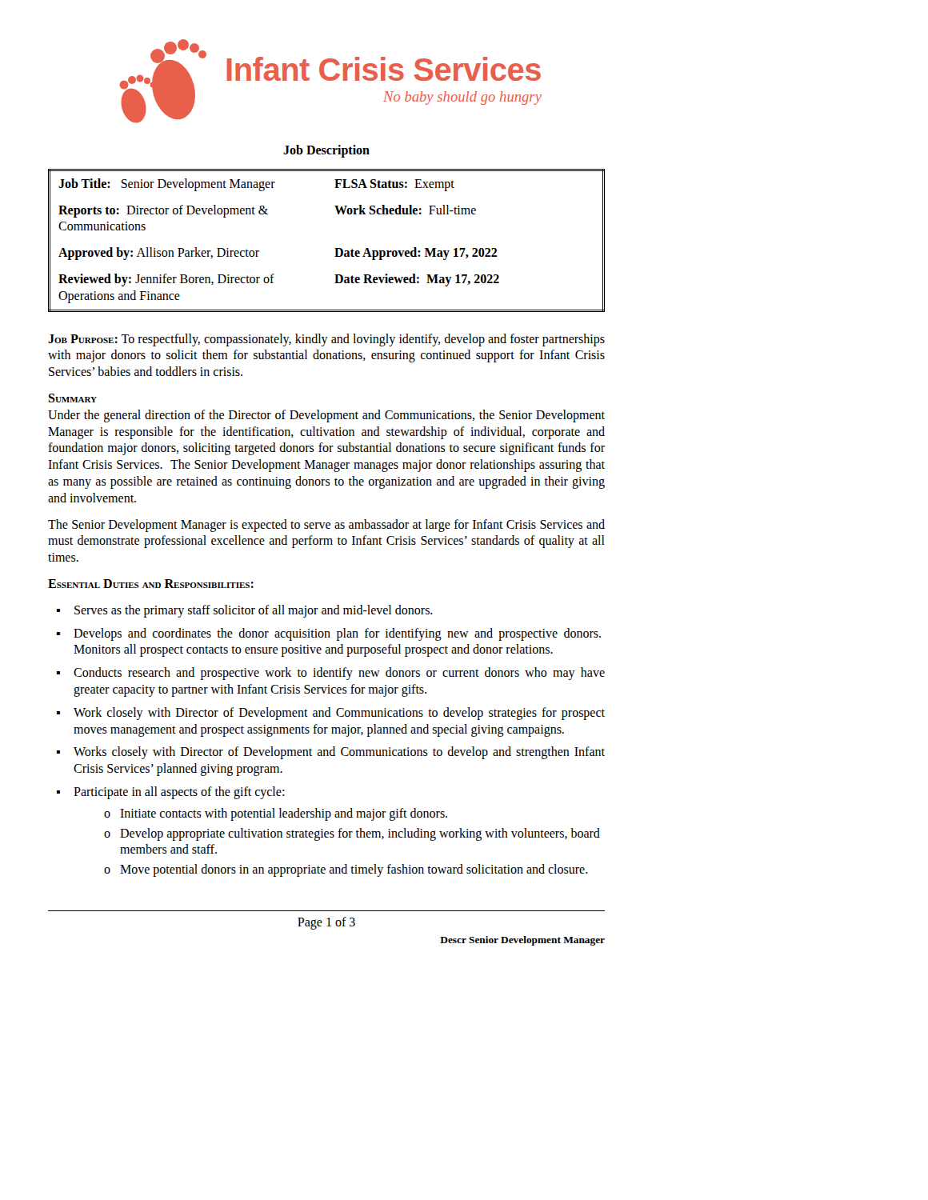Infant Crisis Services
No baby should go hungry
Job Description
| Job Title: Senior Development Manager | FLSA Status: Exempt |
| Reports to: Director of Development & Communications | Work Schedule: Full-time |
| Approved by: Allison Parker, Director | Date Approved: May 17, 2022 |
| Reviewed by: Jennifer Boren, Director of Operations and Finance | Date Reviewed: May 17, 2022 |
Job Purpose: To respectfully, compassionately, kindly and lovingly identify, develop and foster partnerships with major donors to solicit them for substantial donations, ensuring continued support for Infant Crisis Services’ babies and toddlers in crisis.
Summary
Under the general direction of the Director of Development and Communications, the Senior Development Manager is responsible for the identification, cultivation and stewardship of individual, corporate and foundation major donors, soliciting targeted donors for substantial donations to secure significant funds for Infant Crisis Services. The Senior Development Manager manages major donor relationships assuring that as many as possible are retained as continuing donors to the organization and are upgraded in their giving and involvement.
The Senior Development Manager is expected to serve as ambassador at large for Infant Crisis Services and must demonstrate professional excellence and perform to Infant Crisis Services’ standards of quality at all times.
Essential Duties and Responsibilities:
Serves as the primary staff solicitor of all major and mid-level donors.
Develops and coordinates the donor acquisition plan for identifying new and prospective donors. Monitors all prospect contacts to ensure positive and purposeful prospect and donor relations.
Conducts research and prospective work to identify new donors or current donors who may have greater capacity to partner with Infant Crisis Services for major gifts.
Work closely with Director of Development and Communications to develop strategies for prospect moves management and prospect assignments for major, planned and special giving campaigns.
Works closely with Director of Development and Communications to develop and strengthen Infant Crisis Services’ planned giving program.
Participate in all aspects of the gift cycle:
Initiate contacts with potential leadership and major gift donors.
Develop appropriate cultivation strategies for them, including working with volunteers, board members and staff.
Move potential donors in an appropriate and timely fashion toward solicitation and closure.
Page 1 of 3
Descr Senior Development Manager